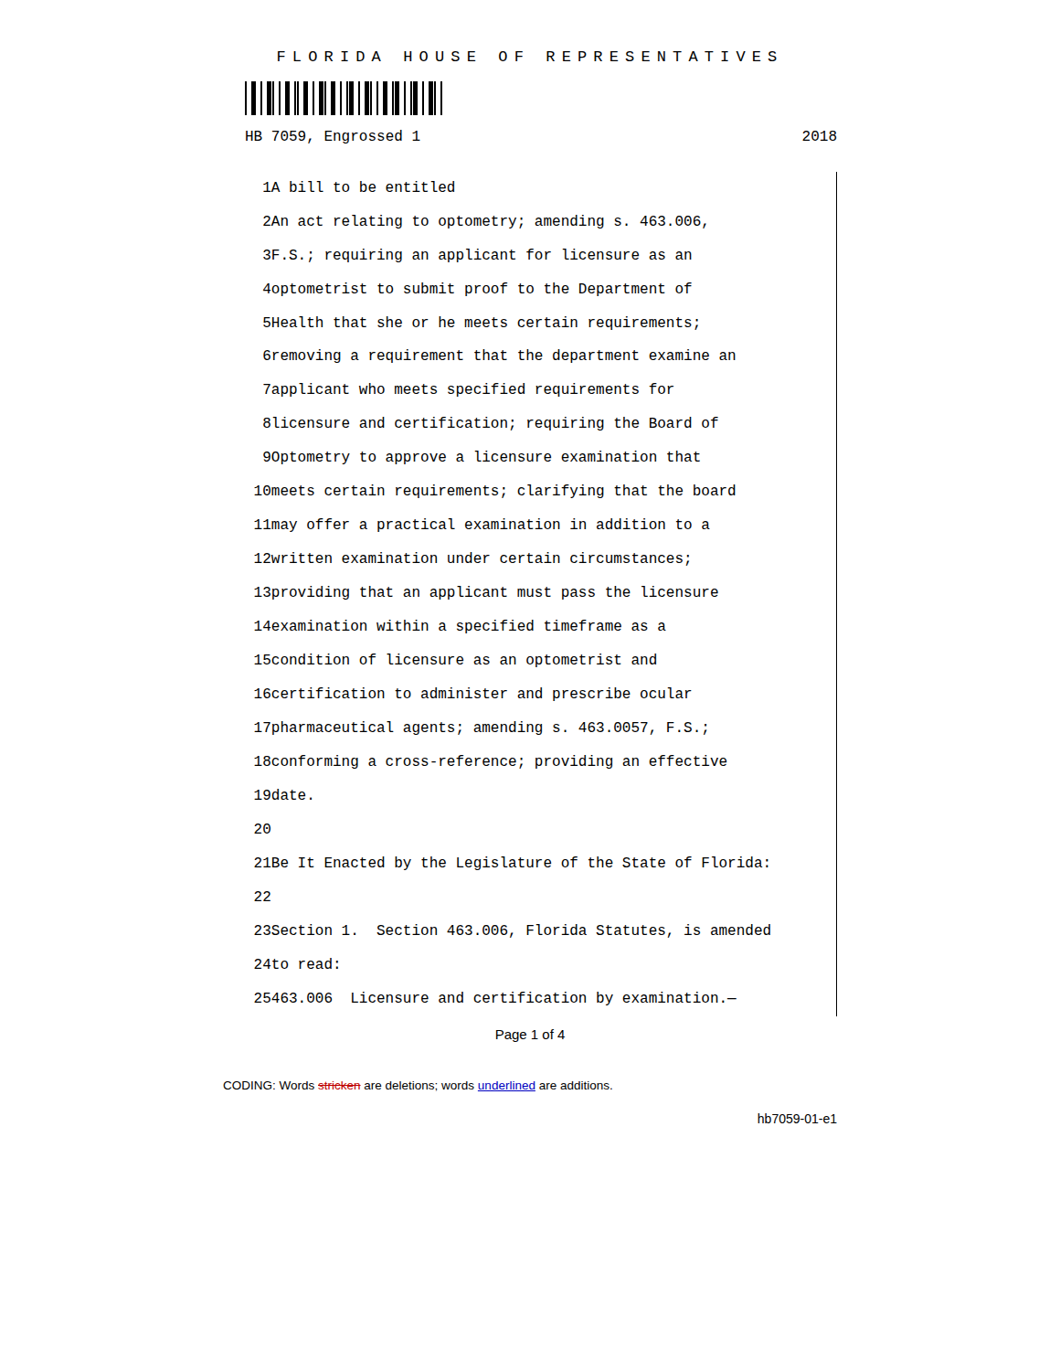FLORIDA HOUSE OF REPRESENTATIVES
HB 7059, Engrossed 1
2018
| 1 | A bill to be entitled |
| 2 | An act relating to optometry; amending s. 463.006, |
| 3 | F.S.; requiring an applicant for licensure as an |
| 4 | optometrist to submit proof to the Department of |
| 5 | Health that she or he meets certain requirements; |
| 6 | removing a requirement that the department examine an |
| 7 | applicant who meets specified requirements for |
| 8 | licensure and certification; requiring the Board of |
| 9 | Optometry to approve a licensure examination that |
| 10 | meets certain requirements; clarifying that the board |
| 11 | may offer a practical examination in addition to a |
| 12 | written examination under certain circumstances; |
| 13 | providing that an applicant must pass the licensure |
| 14 | examination within a specified timeframe as a |
| 15 | condition of licensure as an optometrist and |
| 16 | certification to administer and prescribe ocular |
| 17 | pharmaceutical agents; amending s. 463.0057, F.S.; |
| 18 | conforming a cross-reference; providing an effective |
| 19 | date. |
| 20 | |
| 21 | Be It Enacted by the Legislature of the State of Florida: |
| 22 | |
| 23 | Section 1. Section 463.006, Florida Statutes, is amended |
| 24 | to read: |
| 25 | 463.006 Licensure and certification by examination.— |
Page 1 of 4
CODING: Words stricken are deletions; words underlined are additions.
hb7059-01-e1